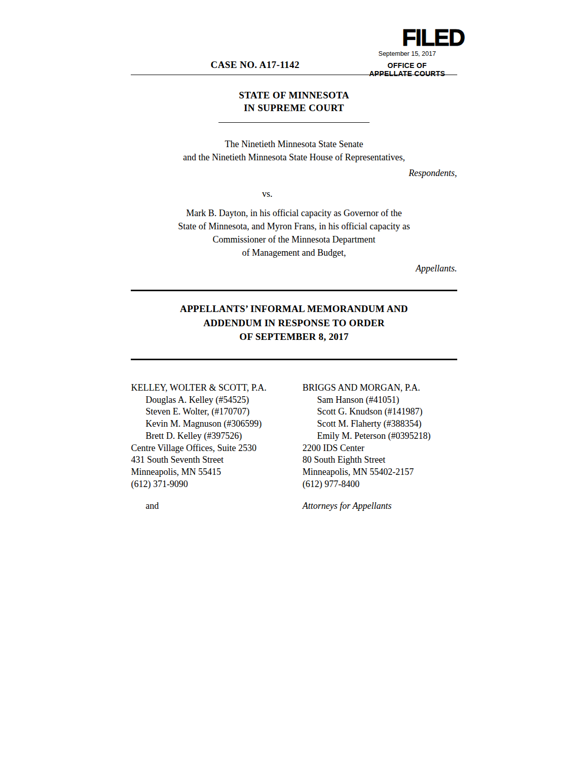FILED
September 15, 2017
OFFICE OF
APPELLATE COURTS
CASE NO. A17-1142
STATE OF MINNESOTA
IN SUPREME COURT
The Ninetieth Minnesota State Senate
and the Ninetieth Minnesota State House of Representatives,
Respondents,
vs.
Mark B. Dayton, in his official capacity as Governor of the
State of Minnesota, and Myron Frans, in his official capacity as
Commissioner of the Minnesota Department
of Management and Budget,
Appellants.
APPELLANTS’ INFORMAL MEMORANDUM AND
ADDENDUM IN RESPONSE TO ORDER
OF SEPTEMBER 8, 2017
KELLEY, WOLTER & SCOTT, P.A.
Douglas A. Kelley (#54525)
Steven E. Wolter, (#170707)
Kevin M. Magnuson (#306599)
Brett D. Kelley (#397526)
Centre Village Offices, Suite 2530
431 South Seventh Street
Minneapolis, MN 55415
(612) 371-9090
and
BRIGGS AND MORGAN, P.A.
Sam Hanson (#41051)
Scott G. Knudson (#141987)
Scott M. Flaherty (#388354)
Emily M. Peterson (#0395218)
2200 IDS Center
80 South Eighth Street
Minneapolis, MN 55402-2157
(612) 977-8400
Attorneys for Appellants